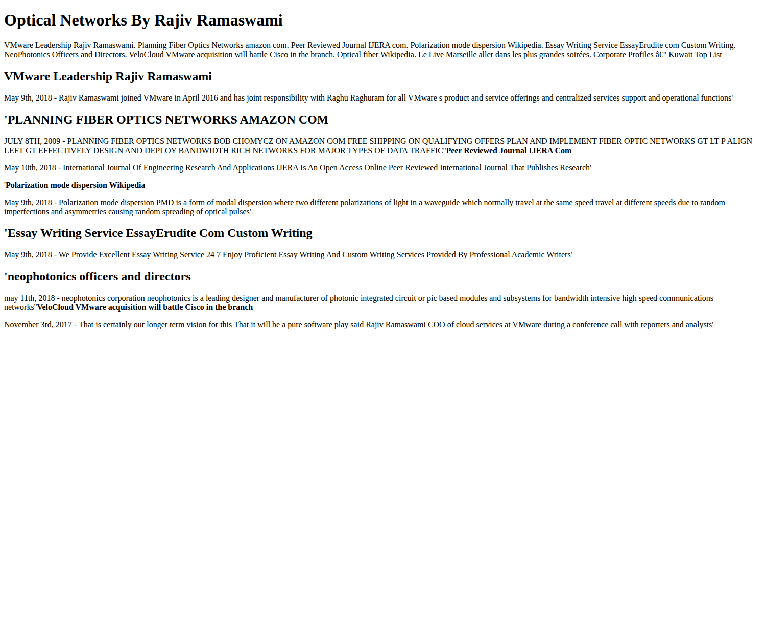Optical Networks By Rajiv Ramaswami
VMware Leadership Rajiv Ramaswami. Planning Fiber Optics Networks amazon com. Peer Reviewed Journal IJERA com. Polarization mode dispersion Wikipedia. Essay Writing Service EssayErudite com Custom Writing. NeoPhotonics Officers and Directors. VeloCloud VMware acquisition will battle Cisco in the branch. Optical fiber Wikipedia. Le Live Marseille aller dans les plus grandes soirées. Corporate Profiles â€" Kuwait Top List
VMware Leadership Rajiv Ramaswami
May 9th, 2018 - Rajiv Ramaswami joined VMware in April 2016 and has joint responsibility with Raghu Raghuram for all VMware s product and service offerings and centralized services support and operational functions'
'PLANNING FIBER OPTICS NETWORKS AMAZON COM
JULY 8TH, 2009 - PLANNING FIBER OPTICS NETWORKS BOB CHOMYCZ ON AMAZON COM FREE SHIPPING ON QUALIFYING OFFERS PLAN AND IMPLEMENT FIBER OPTIC NETWORKS GT LT P ALIGN LEFT GT EFFECTIVELY DESIGN AND DEPLOY BANDWIDTH RICH NETWORKS FOR MAJOR TYPES OF DATA TRAFFIC''Peer Reviewed Journal IJERA Com
May 10th, 2018 - International Journal Of Engineering Research And Applications IJERA Is An Open Access Online Peer Reviewed International Journal That Publishes Research'
'Polarization mode dispersion Wikipedia
May 9th, 2018 - Polarization mode dispersion PMD is a form of modal dispersion where two different polarizations of light in a waveguide which normally travel at the same speed travel at different speeds due to random imperfections and asymmetries causing random spreading of optical pulses'
'Essay Writing Service EssayErudite Com Custom Writing
May 9th, 2018 - We Provide Excellent Essay Writing Service 24 7 Enjoy Proficient Essay Writing And Custom Writing Services Provided By Professional Academic Writers'
'neophotonics officers and directors
may 11th, 2018 - neophotonics corporation neophotonics is a leading designer and manufacturer of photonic integrated circuit or pic based modules and subsystems for bandwidth intensive high speed communications networks''VeloCloud VMware acquisition will battle Cisco in the branch
November 3rd, 2017 - That is certainly our longer term vision for this That it will be a pure software play said Rajiv Ramaswami COO of cloud services at VMware during a conference call with reporters and analysts'